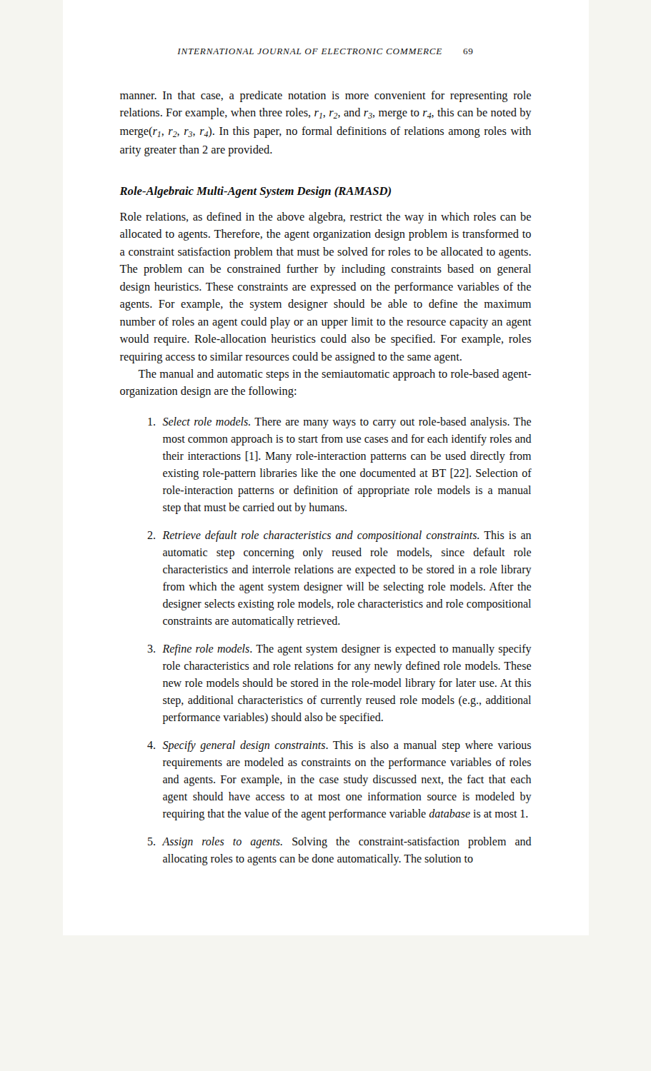INTERNATIONAL JOURNAL OF ELECTRONIC COMMERCE69
manner. In that case, a predicate notation is more convenient for representing role relations. For example, when three roles, r 1, r 2, and r 3, merge to r 4, this can be noted by merge(r 1, r 2, r 3, r 4). In this paper, no formal definitions of relations among roles with arity greater than 2 are provided.
Role-Algebraic Multi-Agent System Design (RAMASD)
Role relations, as defined in the above algebra, restrict the way in which roles can be allocated to agents. Therefore, the agent organization design problem is transformed to a constraint satisfaction problem that must be solved for roles to be allocated to agents. The problem can be constrained further by including constraints based on general design heuristics. These constraints are expressed on the performance variables of the agents. For example, the system designer should be able to define the maximum number of roles an agent could play or an upper limit to the resource capacity an agent would require. Role-allocation heuristics could also be specified. For example, roles requiring access to similar resources could be assigned to the same agent.
The manual and automatic steps in the semiautomatic approach to role-based agent-organization design are the following:
Select role models. There are many ways to carry out role-based analysis. The most common approach is to start from use cases and for each identify roles and their interactions [1]. Many role-interaction patterns can be used directly from existing role-pattern libraries like the one documented at BT [22]. Selection of role-interaction patterns or definition of appropriate role models is a manual step that must be carried out by humans.
Retrieve default role characteristics and compositional constraints. This is an automatic step concerning only reused role models, since default role characteristics and interrole relations are expected to be stored in a role library from which the agent system designer will be selecting role models. After the designer selects existing role models, role characteristics and role compositional constraints are automatically retrieved.
Refine role models. The agent system designer is expected to manually specify role characteristics and role relations for any newly defined role models. These new role models should be stored in the role-model library for later use. At this step, additional characteristics of currently reused role models (e.g., additional performance variables) should also be specified.
Specify general design constraints. This is also a manual step where various requirements are modeled as constraints on the performance variables of roles and agents. For example, in the case study discussed next, the fact that each agent should have access to at most one information source is modeled by requiring that the value of the agent performance variable database is at most 1.
Assign roles to agents. Solving the constraint-satisfaction problem and allocating roles to agents can be done automatically. The solution to